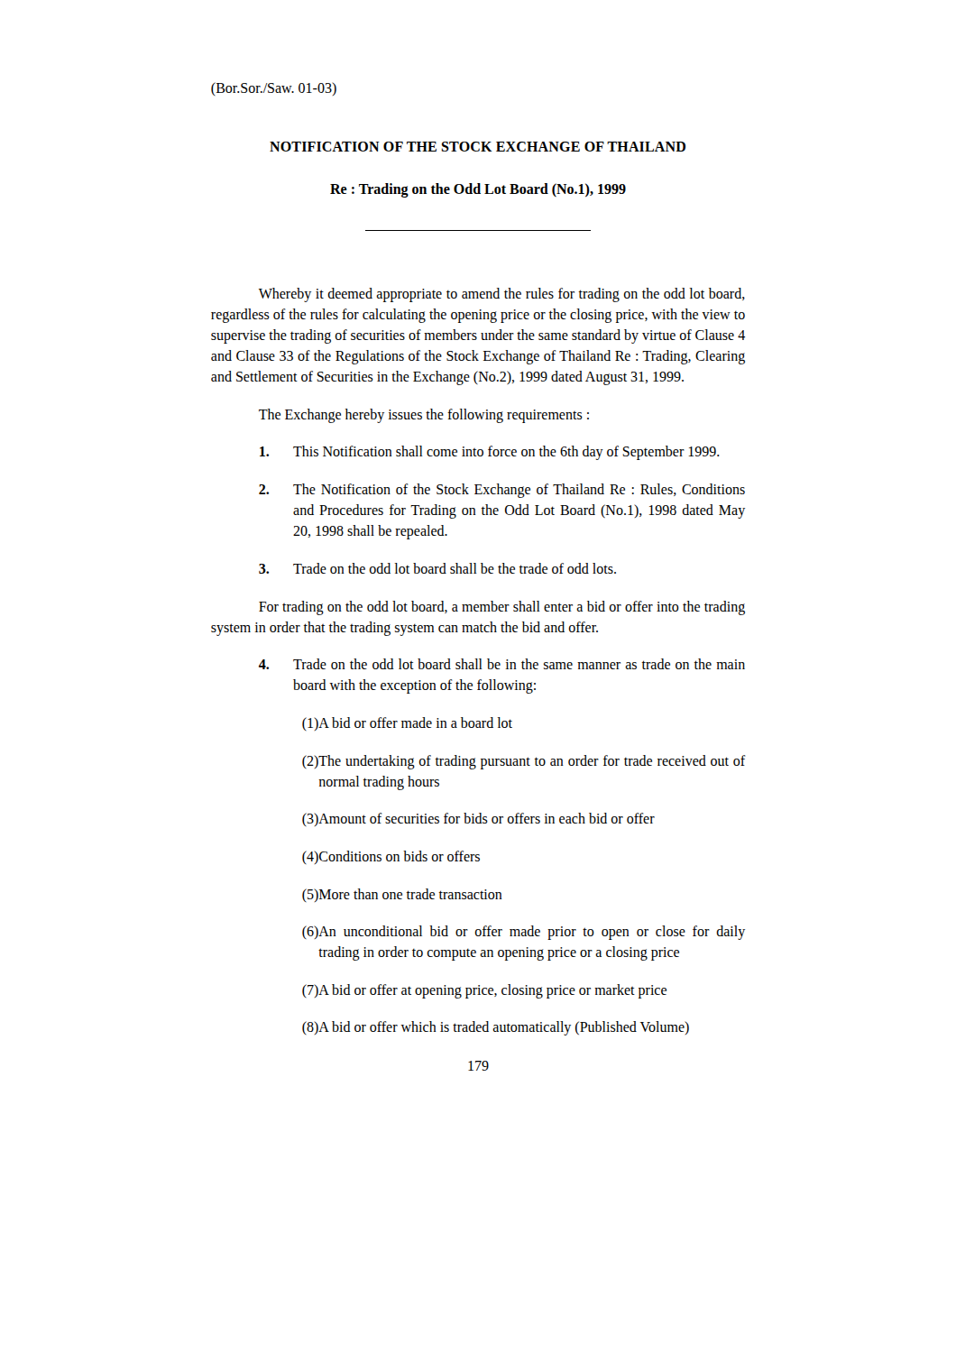(Bor.Sor./Saw. 01-03)
NOTIFICATION OF THE STOCK EXCHANGE OF THAILAND
Re : Trading on the Odd Lot Board (No.1), 1999
Whereby it deemed appropriate to amend the rules for trading on the odd lot board, regardless of the rules for calculating the opening price or the closing price, with the view to supervise the trading of securities of members under the same standard by virtue of Clause 4 and Clause 33 of the Regulations of the Stock Exchange of Thailand Re : Trading, Clearing and Settlement of Securities in the Exchange (No.2), 1999 dated August 31, 1999.
The Exchange hereby issues the following requirements :
1.
This Notification shall come into force on the 6th day of September 1999.
2.
The Notification of the Stock Exchange of Thailand Re : Rules, Conditions and Procedures for Trading on the Odd Lot Board (No.1), 1998 dated May 20, 1998 shall be repealed.
3.
Trade on the odd lot board shall be the trade of odd lots.
For trading on the odd lot board, a member shall enter a bid or offer into the trading system in order that the trading system can match the bid and offer.
4.
Trade on the odd lot board shall be in the same manner as trade on the main board with the exception of the following:
(1)
A bid or offer made in a board lot
(2)
The undertaking of trading pursuant to an order for trade received out of normal trading hours
(3)
Amount of securities for bids or offers in each bid or offer
(4)
Conditions on bids or offers
(5)
More than one trade transaction
(6)
An unconditional bid or offer made prior to open or close for daily trading in order to compute an opening price or a closing price
(7)
A bid or offer at opening price, closing price or market price
(8)
A bid or offer which is traded automatically (Published Volume)
179